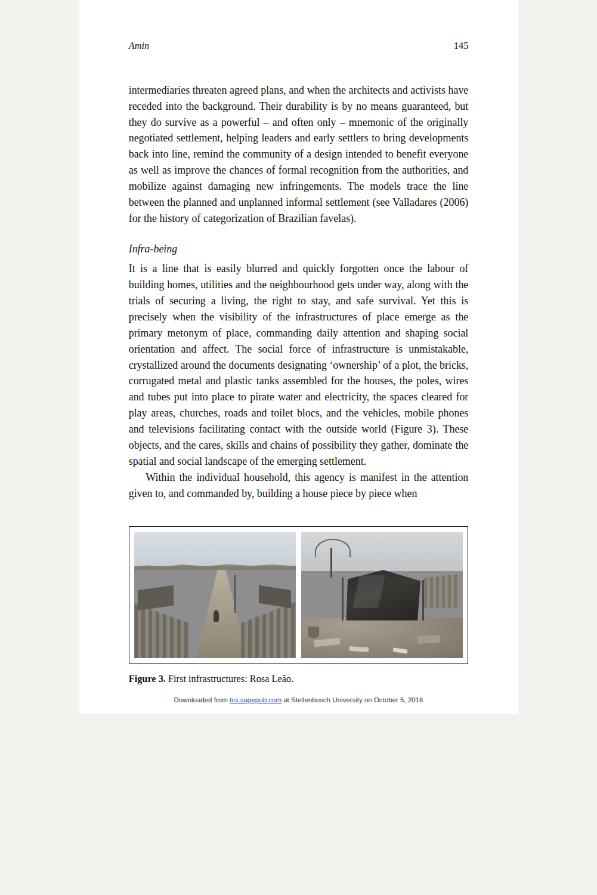Amin 145
intermediaries threaten agreed plans, and when the architects and activists have receded into the background. Their durability is by no means guaranteed, but they do survive as a powerful – and often only – mnemonic of the originally negotiated settlement, helping leaders and early settlers to bring developments back into line, remind the community of a design intended to benefit everyone as well as improve the chances of formal recognition from the authorities, and mobilize against damaging new infringements. The models trace the line between the planned and unplanned informal settlement (see Valladares (2006) for the history of categorization of Brazilian favelas).
Infra-being
It is a line that is easily blurred and quickly forgotten once the labour of building homes, utilities and the neighbourhood gets under way, along with the trials of securing a living, the right to stay, and safe survival. Yet this is precisely when the visibility of the infrastructures of place emerge as the primary metonym of place, commanding daily attention and shaping social orientation and affect. The social force of infrastructure is unmistakable, crystallized around the documents designating ‘ownership’ of a plot, the bricks, corrugated metal and plastic tanks assembled for the houses, the poles, wires and tubes put into place to pirate water and electricity, the spaces cleared for play areas, churches, roads and toilet blocs, and the vehicles, mobile phones and televisions facilitating contact with the outside world (Figure 3). These objects, and the cares, skills and chains of possibility they gather, dominate the spatial and social landscape of the emerging settlement.
Within the individual household, this agency is manifest in the attention given to, and commanded by, building a house piece by piece when
Figure 3. First infrastructures: Rosa Leão.
Downloaded from tcs.sagepub.com at Stellenbosch University on October 5, 2016